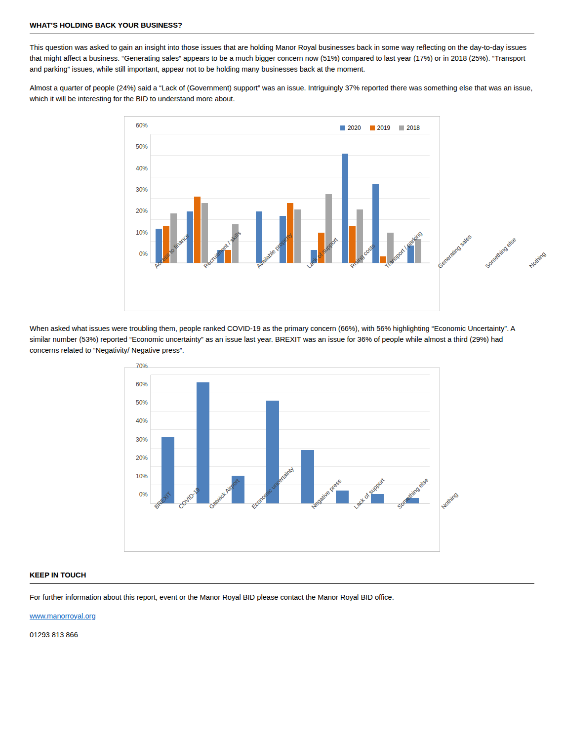What’s Holding Back Your Business?
This question was asked to gain an insight into those issues that are holding Manor Royal businesses back in some way reflecting on the day-to-day issues that might affect a business. “Generating sales” appears to be a much bigger concern now (51%) compared to last year (17%) or in 2018 (25%). “Transport and parking” issues, while still important, appear not to be holding many businesses back at the moment.
Almost a quarter of people (24%) said a “Lack of (Government) support” was an issue. Intriguingly 37% reported there was something else that was an issue, which it will be interesting for the BID to understand more about.
2020 2019 2018
0%
10%
20%
30%
40%
50%
60%
Access to finance
Recruitment / skills
Available property
Lack of support
Rising costs
Transport / parking
Generating sales
Something else
Nothing
When asked what issues were troubling them, people ranked COVID-19 as the primary concern (66%), with 56% highlighting “Economic Uncertainty”. A similar number (53%) reported “Economic uncertainty” as an issue last year. BREXIT was an issue for 36% of people while almost a third (29%) had concerns related to “Negativity/ Negative press”.
0%
10%
20%
30%
40%
50%
60%
70%
BREXIT
COVID-19
Gatwick Airport
Economic uncertainty
Negative press
Lack of support
Something else
Nothing
Keep in Touch
For further information about this report, event or the Manor Royal BID please contact the Manor Royal BID office.
www.manorroyal.org
01293 813 866